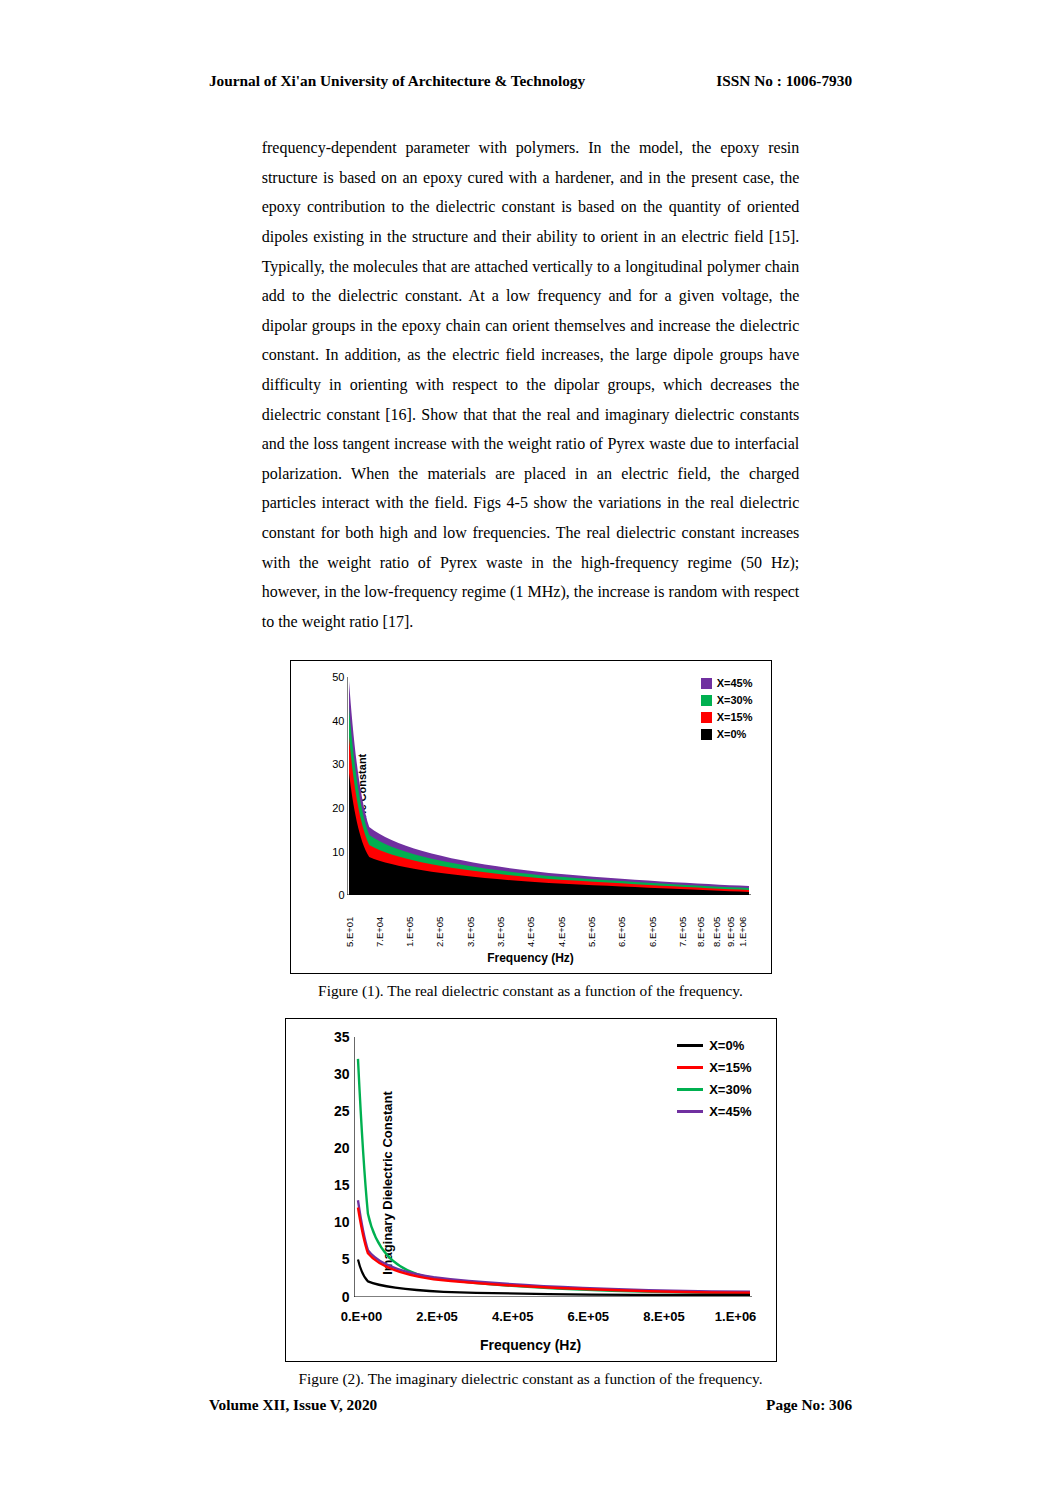Journal of Xi'an University of Architecture & Technology
ISSN No : 1006-7930
frequency-dependent parameter with polymers. In the model, the epoxy resin structure is based on an epoxy cured with a hardener, and in the present case, the epoxy contribution to the dielectric constant is based on the quantity of oriented dipoles existing in the structure and their ability to orient in an electric field [15]. Typically, the molecules that are attached vertically to a longitudinal polymer chain add to the dielectric constant. At a low frequency and for a given voltage, the dipolar groups in the epoxy chain can orient themselves and increase the dielectric constant. In addition, as the electric field increases, the large dipole groups have difficulty in orienting with respect to the dipolar groups, which decreases the dielectric constant [16]. Show that that the real and imaginary dielectric constants and the loss tangent increase with the weight ratio of Pyrex waste due to interfacial polarization. When the materials are placed in an electric field, the charged particles interact with the field. Figs 4-5 show the variations in the real dielectric constant for both high and low frequencies. The real dielectric constant increases with the weight ratio of Pyrex waste in the high-frequency regime (50 Hz); however, in the low-frequency regime (1 MHz), the increase is random with respect to the weight ratio [17].
Real Dielectric Constant
X=45%
X=30%
X=15%
X=0%
50 40 30 20 10 0
5.E+01 7.E+04 1.E+05 2.E+05 3.E+05 3.E+05 4.E+05 4.E+05 5.E+05 6.E+05 6.E+05 7.E+05 8.E+05 8.E+05 9.E+05 1.E+06
Frequency (Hz)
Figure (1). The real dielectric constant as a function of the frequency.
Imaginary Dielectric Constant
X=0%
X=15%
X=30%
X=45%
35 30 25 20 15 10 5 0
0.E+00 2.E+05 4.E+05 6.E+05 8.E+05 1.E+06
Frequency (Hz)
Figure (2). The imaginary dielectric constant as a function of the frequency.
Volume XII, Issue V, 2020
Page No: 306